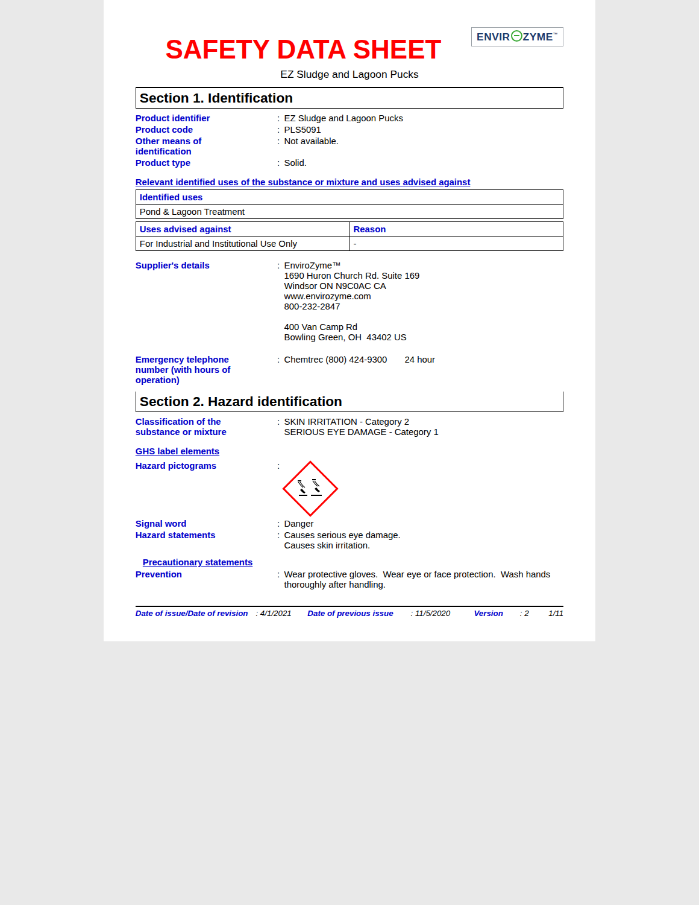ENVIR ZYME™
SAFETY DATA SHEET
EZ Sludge and Lagoon Pucks
Section 1. Identification
| Product identifier | : | EZ Sludge and Lagoon Pucks |
| Product code | : | PLS5091 |
| Other means of identification | : | Not available. |
| Product type | : | Solid. |
Relevant identified uses of the substance or mixture and uses advised against
| Identified uses |
| --- |
| Pond & Lagoon Treatment |
| Uses advised against | Reason |
| --- | --- |
| For Industrial and Institutional Use Only | - |
| Supplier's details | : | EnviroZyme™ 1690 Huron Church Rd. Suite 169 Windsor ON N9C0AC CA www.envirozyme.com 800-232-2847 400 Van Camp Rd Bowling Green, OH 43402 US |
| Emergency telephone number (with hours of operation) | : | Chemtrec (800) 424-9300 24 hour |
Section 2. Hazard identification
| Classification of the substance or mixture | : | SKIN IRRITATION - Category 2 SERIOUS EYE DAMAGE - Category 1 |
GHS label elements
| Hazard pictograms | : | |
| Signal word | : | Danger |
| Hazard statements | : | Causes serious eye damage. Causes skin irritation. |
Precautionary statements
| Prevention | : | Wear protective gloves. Wear eye or face protection. Wash hands thoroughly after handling. |
| Date of issue/Date of revision | : 4/1/2021 | Date of previous issue | : 11/5/2020 | Version | : 2 | 1/11 |